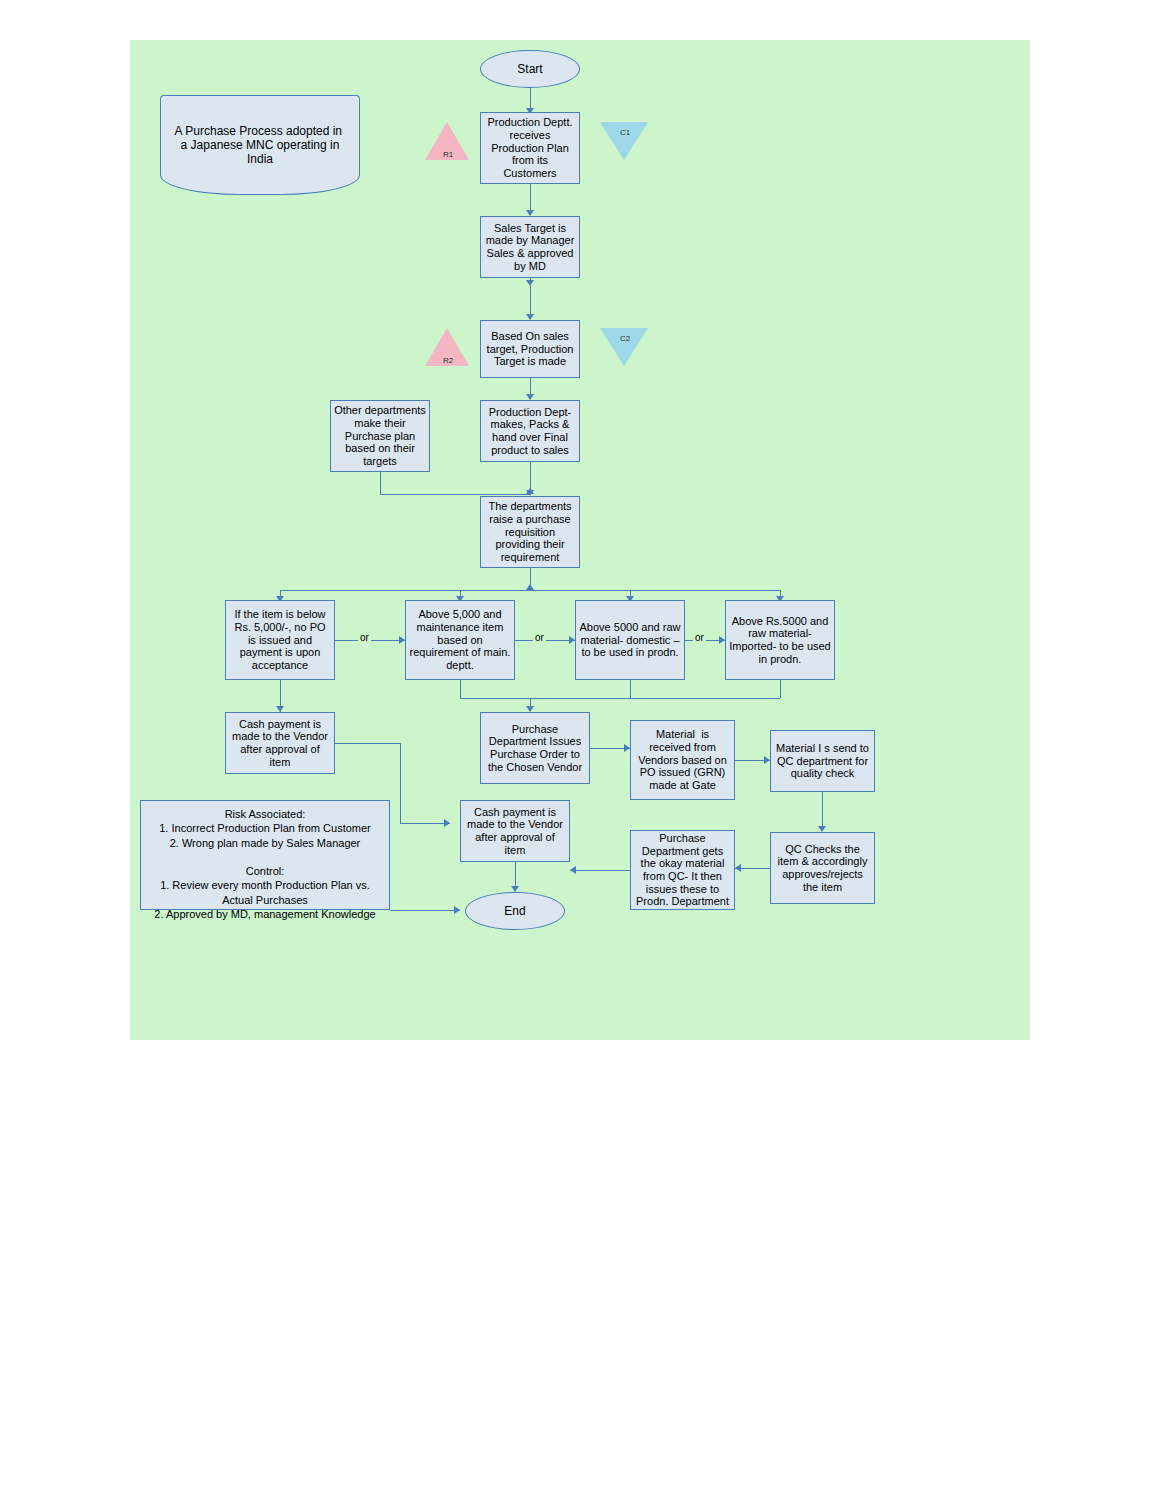A Purchase Process adopted in a Japanese MNC operating in India
Start
Production Deptt. receives Production Plan from its Customers
R1
C1
Sales Target is made by Manager Sales & approved by MD
Based On sales target, Production Target is made
R2
C2
Production Dept- makes, Packs & hand over Final product to sales
Other departments make their Purchase plan based on their targets
The departments raise a purchase requisition providing their requirement
If the item is below Rs. 5,000/-, no PO is issued and payment is upon acceptance
Above 5,000 and maintenance item based on requirement of main. deptt.
Above 5000 and raw material- domestic – to be used in prodn.
Above Rs.5000 and raw material- Imported- to be used in prodn.
or
or
or
Purchase Department Issues Purchase Order to the Chosen Vendor
Cash payment is made to the Vendor after approval of item
Material is received from Vendors based on PO issued (GRN) made at Gate
Material I s send to QC department for quality check
QC Checks the item & accordingly approves/rejects the item
Purchase Department gets the okay material from QC- It then issues these to Prodn. Department
Cash payment is made to the Vendor after approval of item
End
Risk Associated:
1. Incorrect Production Plan from Customer
2. Wrong plan made by Sales Manager
Control:
1. Review every month Production Plan vs. Actual Purchases
2. Approved by MD, management Knowledge